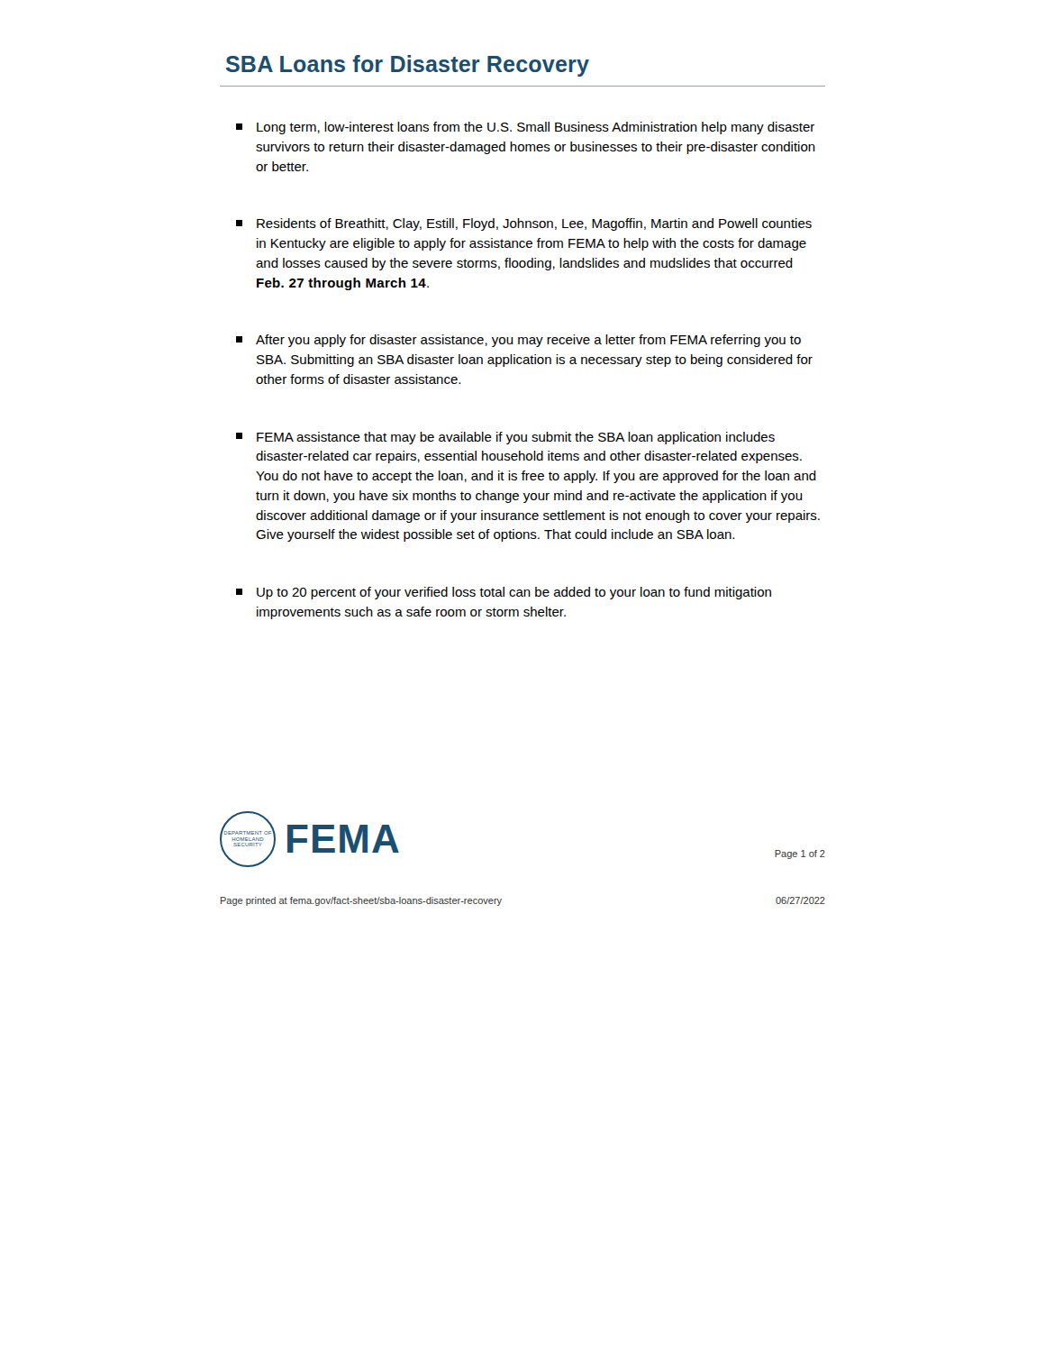SBA Loans for Disaster Recovery
Long term, low-interest loans from the U.S. Small Business Administration help many disaster survivors to return their disaster-damaged homes or businesses to their pre-disaster condition or better.
Residents of Breathitt, Clay, Estill, Floyd, Johnson, Lee, Magoffin, Martin and Powell counties in Kentucky are eligible to apply for assistance from FEMA to help with the costs for damage and losses caused by the severe storms, flooding, landslides and mudslides that occurred Feb. 27 through March 14.
After you apply for disaster assistance, you may receive a letter from FEMA referring you to SBA. Submitting an SBA disaster loan application is a necessary step to being considered for other forms of disaster assistance.
FEMA assistance that may be available if you submit the SBA loan application includes disaster-related car repairs, essential household items and other disaster-related expenses. You do not have to accept the loan, and it is free to apply. If you are approved for the loan and turn it down, you have six months to change your mind and re-activate the application if you discover additional damage or if your insurance settlement is not enough to cover your repairs. Give yourself the widest possible set of options. That could include an SBA loan.
Up to 20 percent of your verified loss total can be added to your loan to fund mitigation improvements such as a safe room or storm shelter.
DEPARTMENT OF
HOMELAND
SECURITY
FEMA
Page 1 of 2
Page printed at fema.gov/fact-sheet/sba-loans-disaster-recovery 06/27/2022